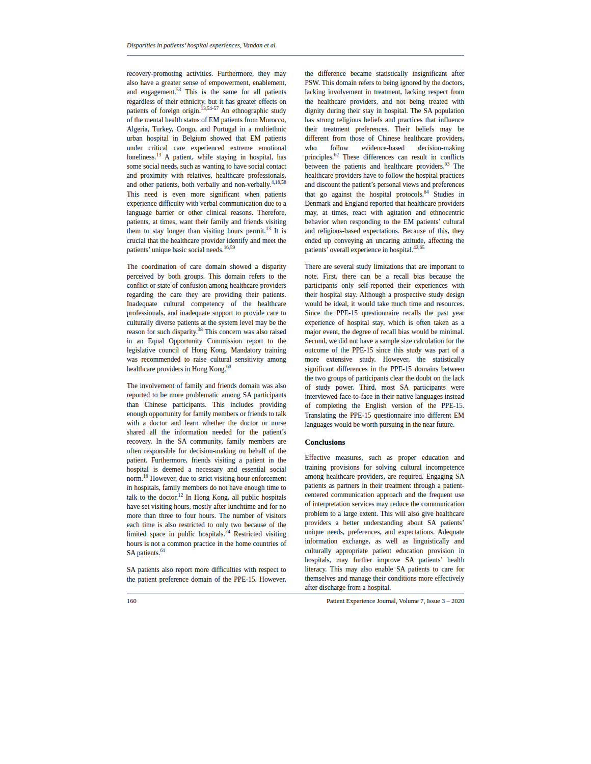Disparities in patients’ hospital experiences, Vandan et al.
recovery-promoting activities. Furthermore, they may also have a greater sense of empowerment, enablement, and engagement.53 This is the same for all patients regardless of their ethnicity, but it has greater effects on patients of foreign origin.13,54-57 An ethnographic study of the mental health status of EM patients from Morocco, Algeria, Turkey, Congo, and Portugal in a multiethnic urban hospital in Belgium showed that EM patients under critical care experienced extreme emotional loneliness.13 A patient, while staying in hospital, has some social needs, such as wanting to have social contact and proximity with relatives, healthcare professionals, and other patients, both verbally and non-verbally.4,16,58 This need is even more significant when patients experience difficulty with verbal communication due to a language barrier or other clinical reasons. Therefore, patients, at times, want their family and friends visiting them to stay longer than visiting hours permit.13 It is crucial that the healthcare provider identify and meet the patients’ unique basic social needs.16,59
The coordination of care domain showed a disparity perceived by both groups. This domain refers to the conflict or state of confusion among healthcare providers regarding the care they are providing their patients. Inadequate cultural competency of the healthcare professionals, and inadequate support to provide care to culturally diverse patients at the system level may be the reason for such disparity.38 This concern was also raised in an Equal Opportunity Commission report to the legislative council of Hong Kong. Mandatory training was recommended to raise cultural sensitivity among healthcare providers in Hong Kong.60
The involvement of family and friends domain was also reported to be more problematic among SA participants than Chinese participants. This includes providing enough opportunity for family members or friends to talk with a doctor and learn whether the doctor or nurse shared all the information needed for the patient’s recovery. In the SA community, family members are often responsible for decision-making on behalf of the patient. Furthermore, friends visiting a patient in the hospital is deemed a necessary and essential social norm.16 However, due to strict visiting hour enforcement in hospitals, family members do not have enough time to talk to the doctor.12 In Hong Kong, all public hospitals have set visiting hours, mostly after lunchtime and for no more than three to four hours. The number of visitors each time is also restricted to only two because of the limited space in public hospitals.24 Restricted visiting hours is not a common practice in the home countries of SA patients.61
SA patients also report more difficulties with respect to the patient preference domain of the PPE-15. However, the difference became statistically insignificant after PSW. This domain refers to being ignored by the doctors, lacking involvement in treatment, lacking respect from the healthcare providers, and not being treated with dignity during their stay in hospital. The SA population has strong religious beliefs and practices that influence their treatment preferences. Their beliefs may be different from those of Chinese healthcare providers, who follow evidence-based decision-making principles.62 These differences can result in conflicts between the patients and healthcare providers.63 The healthcare providers have to follow the hospital practices and discount the patient’s personal views and preferences that go against the hospital protocols.64 Studies in Denmark and England reported that healthcare providers may, at times, react with agitation and ethnocentric behavior when responding to the EM patients’ cultural and religious-based expectations. Because of this, they ended up conveying an uncaring attitude, affecting the patients’ overall experience in hospital.42,65
There are several study limitations that are important to note. First, there can be a recall bias because the participants only self-reported their experiences with their hospital stay. Although a prospective study design would be ideal, it would take much time and resources. Since the PPE-15 questionnaire recalls the past year experience of hospital stay, which is often taken as a major event, the degree of recall bias would be minimal. Second, we did not have a sample size calculation for the outcome of the PPE-15 since this study was part of a more extensive study. However, the statistically significant differences in the PPE-15 domains between the two groups of participants clear the doubt on the lack of study power. Third, most SA participants were interviewed face-to-face in their native languages instead of completing the English version of the PPE-15. Translating the PPE-15 questionnaire into different EM languages would be worth pursuing in the near future.
Conclusions
Effective measures, such as proper education and training provisions for solving cultural incompetence among healthcare providers, are required. Engaging SA patients as partners in their treatment through a patient-centered communication approach and the frequent use of interpretation services may reduce the communication problem to a large extent. This will also give healthcare providers a better understanding about SA patients’ unique needs, preferences, and expectations. Adequate information exchange, as well as linguistically and culturally appropriate patient education provision in hospitals, may further improve SA patients’ health literacy. This may also enable SA patients to care for themselves and manage their conditions more effectively after discharge from a hospital.
160 Patient Experience Journal, Volume 7, Issue 3 – 2020